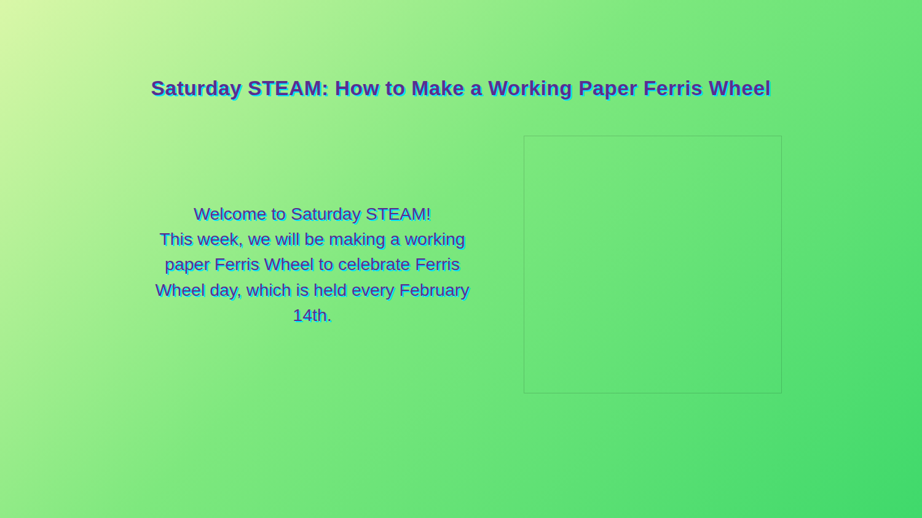Saturday STEAM: How to Make a Working Paper Ferris Wheel
Welcome to Saturday STEAM!
This week, we will be making a working paper Ferris Wheel to celebrate Ferris Wheel day, which is held every February 14th.